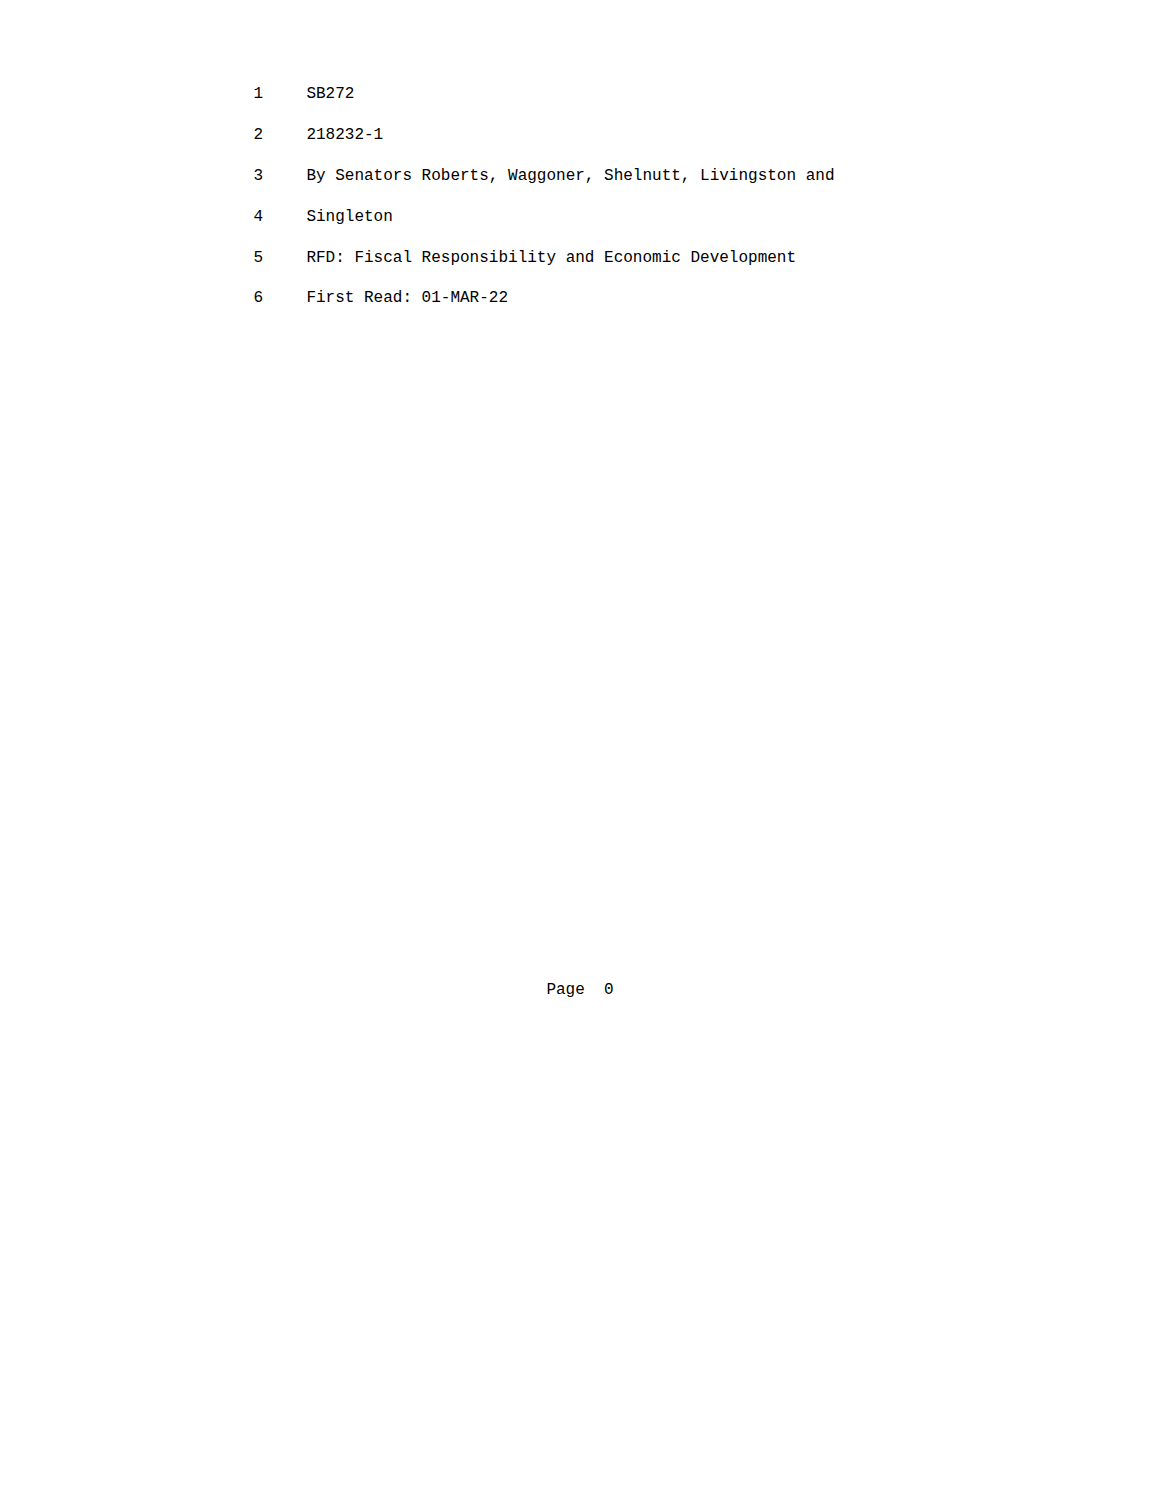1 SB272
2218232-1
3 By Senators Roberts, Waggoner, Shelnutt, Livingston and
4 Singleton
5 RFD: Fiscal Responsibility and Economic Development
6 First Read: 01-MAR-22
Page 0